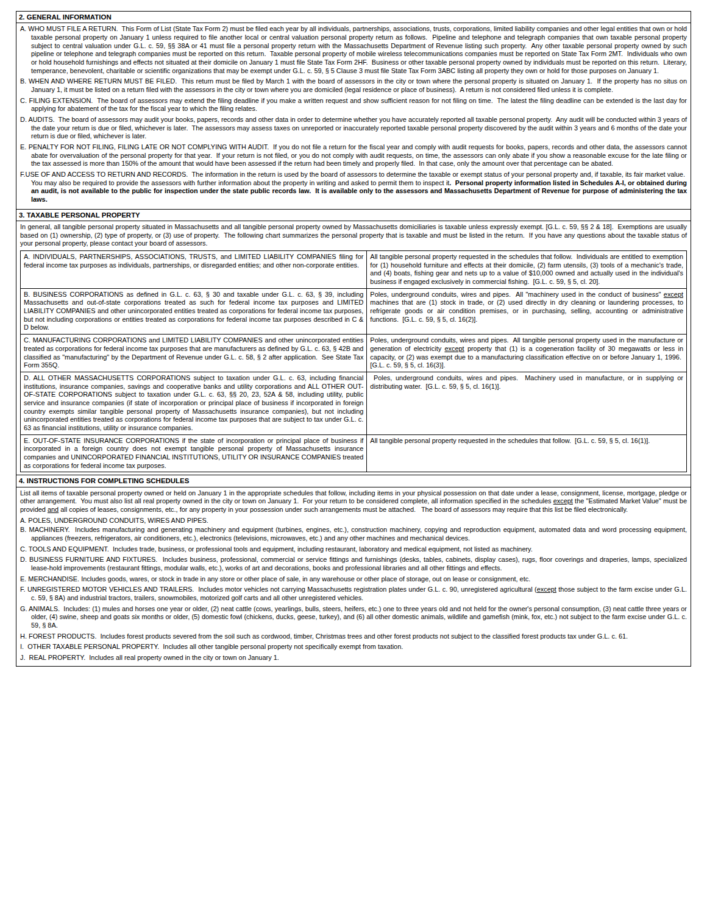2. GENERAL INFORMATION
A. WHO MUST FILE A RETURN. This Form of List (State Tax Form 2) must be filed each year by all individuals, partnerships, associations, trusts, corporations, limited liability companies and other legal entities that own or hold taxable personal property on January 1 unless required to file another local or central valuation personal property return as follows. Pipeline and telephone and telegraph companies that own taxable personal property subject to central valuation under G.L. c. 59, §§ 38A or 41 must file a personal property return with the Massachusetts Department of Revenue listing such property. Any other taxable personal property owned by such pipeline or telephone and telegraph companies must be reported on this return. Taxable personal property of mobile wireless telecommunications companies must be reported on State Tax Form 2MT. Individuals who own or hold household furnishings and effects not situated at their domicile on January 1 must file State Tax Form 2HF. Business or other taxable personal property owned by individuals must be reported on this return. Literary, temperance, benevolent, charitable or scientific organizations that may be exempt under G.L. c. 59, § 5 Clause 3 must file State Tax Form 3ABC listing all property they own or hold for those purposes on January 1.
B. WHEN AND WHERE RETURN MUST BE FILED. This return must be filed by March 1 with the board of assessors in the city or town where the personal property is situated on January 1. If the property has no situs on January 1, it must be listed on a return filed with the assessors in the city or town where you are domiciled (legal residence or place of business). A return is not considered filed unless it is complete.
C. FILING EXTENSION. The board of assessors may extend the filing deadline if you make a written request and show sufficient reason for not filing on time. The latest the filing deadline can be extended is the last day for applying for abatement of the tax for the fiscal year to which the filing relates.
D. AUDITS. The board of assessors may audit your books, papers, records and other data in order to determine whether you have accurately reported all taxable personal property. Any audit will be conducted within 3 years of the date your return is due or filed, whichever is later. The assessors may assess taxes on unreported or inaccurately reported taxable personal property discovered by the audit within 3 years and 6 months of the date your return is due or filed, whichever is later.
E. PENALTY FOR NOT FILING, FILING LATE OR NOT COMPLYING WITH AUDIT. If you do not file a return for the fiscal year and comply with audit requests for books, papers, records and other data, the assessors cannot abate for overvaluation of the personal property for that year. If your return is not filed, or you do not comply with audit requests, on time, the assessors can only abate if you show a reasonable excuse for the late filing or the tax assessed is more than 150% of the amount that would have been assessed if the return had been timely and properly filed. In that case, only the amount over that percentage can be abated.
F.USE OF AND ACCESS TO RETURN AND RECORDS. The information in the return is used by the board of assessors to determine the taxable or exempt status of your personal property and, if taxable, its fair market value. You may also be required to provide the assessors with further information about the property in writing and asked to permit them to inspect it. Personal property information listed in Schedules A-I, or obtained during an audit, is not available to the public for inspection under the state public records law. It is available only to the assessors and Massachusetts Department of Revenue for purpose of administering the tax laws.
3. TAXABLE PERSONAL PROPERTY
In general, all tangible personal property situated in Massachusetts and all tangible personal property owned by Massachusetts domiciliaries is taxable unless expressly exempt. [G.L. c. 59, §§ 2 & 18]. Exemptions are usually based on (1) ownership, (2) type of property, or (3) use of property. The following chart summarizes the personal property that is taxable and must be listed in the return. If you have any questions about the taxable status of your personal property, please contact your board of assessors.
| A. INDIVIDUALS, PARTNERSHIPS, ASSOCIATIONS, TRUSTS, and LIMITED LIABILITY COMPANIES filing for federal income tax purposes as individuals, partnerships, or disregarded entities; and other non-corporate entities. | All tangible personal property requested in the schedules that follow. Individuals are entitled to exemption for (1) household furniture and effects at their domicile, (2) farm utensils, (3) tools of a mechanic's trade, and (4) boats, fishing gear and nets up to a value of $10,000 owned and actually used in the individual's business if engaged exclusively in commercial fishing. [G.L. c. 59, § 5, cl. 20]. |
| B. BUSINESS CORPORATIONS as defined in G.L. c. 63, § 30 and taxable under G.L. c. 63, § 39, including Massachusetts and out-of-state corporations treated as such for federal income tax purposes and LIMITED LIABILITY COMPANIES and other unincorporated entities treated as corporations for federal income tax purposes, but not including corporations or entities treated as corporations for federal income tax purposes described in C & D below. | Poles, underground conduits, wires and pipes. All "machinery used in the conduct of business" except machines that are (1) stock in trade, or (2) used directly in dry cleaning or laundering processes, to refrigerate goods or air condition premises, or in purchasing, selling, accounting or administrative functions. [G.L. c. 59, § 5, cl. 16(2)]. |
| C. MANUFACTURING CORPORATIONS and LIMITED LIABILITY COMPANIES and other unincorporated entities treated as corporations for federal income tax purposes that are manufacturers as defined by G.L. c. 63, § 42B and classified as "manufacturing" by the Department of Revenue under G.L. c. 58, § 2 after application. See State Tax Form 355Q. | Poles, underground conduits, wires and pipes. All tangible personal property used in the manufacture or generation of electricity except property that (1) is a cogeneration facility of 30 megawatts or less in capacity, or (2) was exempt due to a manufacturing classification effective on or before January 1, 1996. [G.L. c. 59, § 5, cl. 16(3)]. |
| D. ALL OTHER MASSACHUSETTS CORPORATIONS subject to taxation under G.L. c. 63, including financial institutions, insurance companies, savings and cooperative banks and utility corporations and ALL OTHER OUT-OF-STATE CORPORATIONS subject to taxation under G.L. c. 63, §§ 20, 23, 52A & 58, including utility, public service and insurance companies (if state of incorporation or principal place of business if incorporated in foreign country exempts similar tangible personal property of Massachusetts insurance companies), but not including unincorporated entities treated as corporations for federal income tax purposes that are subject to tax under G.L. c. 63 as financial institutions, utility or insurance companies. | Poles, underground conduits, wires and pipes. Machinery used in manufacture, or in supplying or distributing water. [G.L. c. 59, § 5, cl. 16(1)]. |
| E. OUT-OF-STATE INSURANCE CORPORATIONS if the state of incorporation or principal place of business if incorporated in a foreign country does not exempt tangible personal property of Massachusetts insurance companies and UNINCORPORATED FINANCIAL INSTITUTIONS, UTILITY OR INSURANCE COMPANIES treated as corporations for federal income tax purposes. | All tangible personal property requested in the schedules that follow. [G.L. c. 59, § 5, cl. 16(1)]. |
4. INSTRUCTIONS FOR COMPLETING SCHEDULES
List all items of taxable personal property owned or held on January 1 in the appropriate schedules that follow, including items in your physical possession on that date under a lease, consignment, license, mortgage, pledge or other arrangement. You must also list all real property owned in the city or town on January 1. For your return to be considered complete, all information specified in the schedules except the "Estimated Market Value" must be provided and all copies of leases, consignments, etc., for any property in your possession under such arrangements must be attached. The board of assessors may require that this list be filed electronically.
A. POLES, UNDERGROUND CONDUITS, WIRES AND PIPES.
B. MACHINERY. Includes manufacturing and generating machinery and equipment (turbines, engines, etc.), construction machinery, copying and reproduction equipment, automated data and word processing equipment, appliances (freezers, refrigerators, air conditioners, etc.), electronics (televisions, microwaves, etc.) and any other machines and mechanical devices.
C. TOOLS AND EQUIPMENT. Includes trade, business, or professional tools and equipment, including restaurant, laboratory and medical equipment, not listed as machinery.
D. BUSINESS FURNITURE AND FIXTURES. Includes business, professional, commercial or service fittings and furnishings (desks, tables, cabinets, display cases), rugs, floor coverings and draperies, lamps, specialized lease-hold improvements (restaurant fittings, modular walls, etc.), works of art and decorations, books and professional libraries and all other fittings and effects.
E. MERCHANDISE. Includes goods, wares, or stock in trade in any store or other place of sale, in any warehouse or other place of storage, out on lease or consignment, etc.
F. UNREGISTERED MOTOR VEHICLES AND TRAILERS. Includes motor vehicles not carrying Massachusetts registration plates under G.L. c. 90, unregistered agricultural (except those subject to the farm excise under G.L. c. 59, § 8A) and industrial tractors, trailers, snowmobiles, motorized golf carts and all other unregistered vehicles.
G. ANIMALS. Includes: (1) mules and horses one year or older, (2) neat cattle (cows, yearlings, bulls, steers, heifers, etc.) one to three years old and not held for the owner's personal consumption, (3) neat cattle three years or older, (4) swine, sheep and goats six months or older, (5) domestic fowl (chickens, ducks, geese, turkey), and (6) all other domestic animals, wildlife and gamefish (mink, fox, etc.) not subject to the farm excise under G.L. c. 59, § 8A.
H. FOREST PRODUCTS. Includes forest products severed from the soil such as cordwood, timber, Christmas trees and other forest products not subject to the classified forest products tax under G.L. c. 61.
I. OTHER TAXABLE PERSONAL PROPERTY. Includes all other tangible personal property not specifically exempt from taxation.
J. REAL PROPERTY. Includes all real property owned in the city or town on January 1.